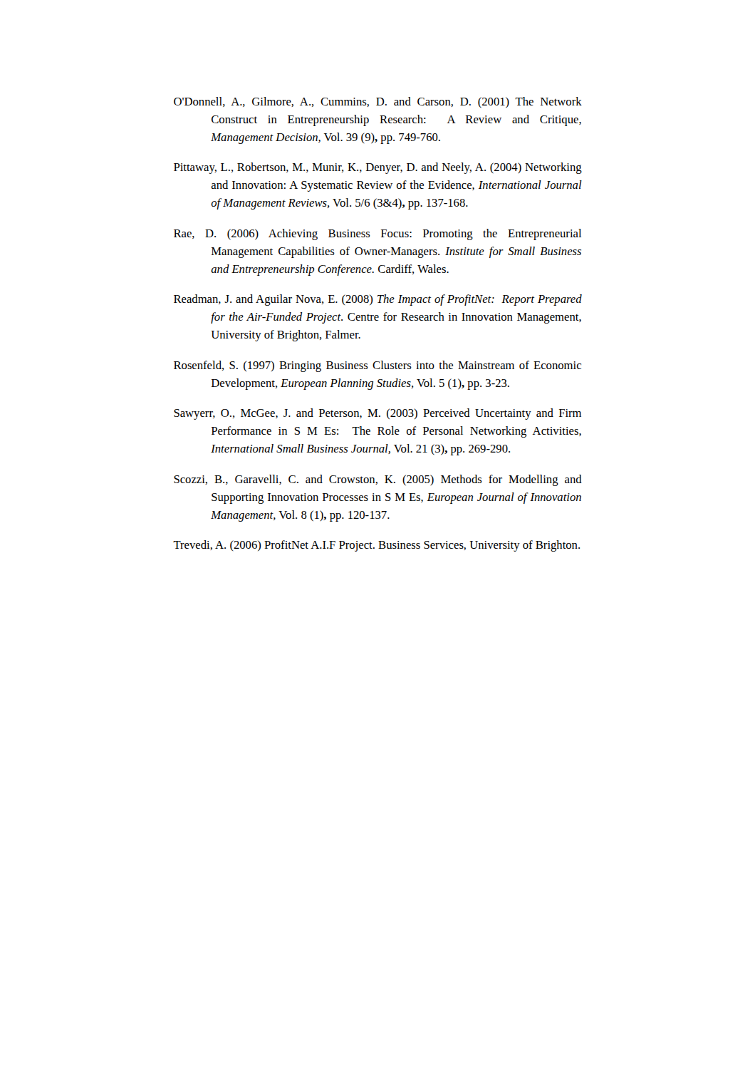O'Donnell, A., Gilmore, A., Cummins, D. and Carson, D. (2001) The Network Construct in Entrepreneurship Research: A Review and Critique, Management Decision, Vol. 39 (9), pp. 749-760.
Pittaway, L., Robertson, M., Munir, K., Denyer, D. and Neely, A. (2004) Networking and Innovation: A Systematic Review of the Evidence, International Journal of Management Reviews, Vol. 5/6 (3&4), pp. 137-168.
Rae, D. (2006) Achieving Business Focus: Promoting the Entrepreneurial Management Capabilities of Owner-Managers. Institute for Small Business and Entrepreneurship Conference. Cardiff, Wales.
Readman, J. and Aguilar Nova, E. (2008) The Impact of ProfitNet: Report Prepared for the Air-Funded Project. Centre for Research in Innovation Management, University of Brighton, Falmer.
Rosenfeld, S. (1997) Bringing Business Clusters into the Mainstream of Economic Development, European Planning Studies, Vol. 5 (1), pp. 3-23.
Sawyerr, O., McGee, J. and Peterson, M. (2003) Perceived Uncertainty and Firm Performance in S M Es: The Role of Personal Networking Activities, International Small Business Journal, Vol. 21 (3), pp. 269-290.
Scozzi, B., Garavelli, C. and Crowston, K. (2005) Methods for Modelling and Supporting Innovation Processes in S M Es, European Journal of Innovation Management, Vol. 8 (1), pp. 120-137.
Trevedi, A. (2006) ProfitNet A.I.F Project. Business Services, University of Brighton.